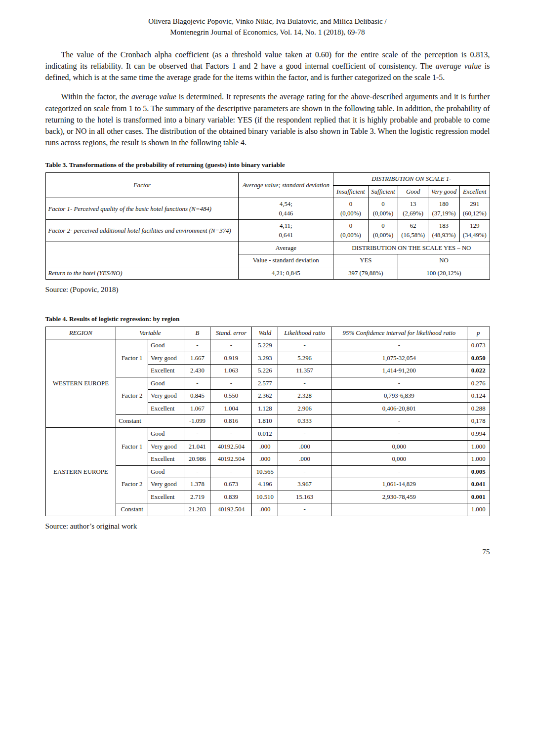Olivera Blagojevic Popovic, Vinko Nikic, Iva Bulatovic, and Milica Delibasic /
Montenegrin Journal of Economics, Vol. 14, No. 1 (2018), 69-78
The value of the Cronbach alpha coefficient (as a threshold value taken at 0.60) for the entire scale of the perception is 0.813, indicating its reliability. It can be observed that Factors 1 and 2 have a good internal coefficient of consistency. The average value is defined, which is at the same time the average grade for the items within the factor, and is further categorized on the scale 1-5.
Within the factor, the average value is determined. It represents the average rating for the above-described arguments and it is further categorized on scale from 1 to 5. The summary of the descriptive parameters are shown in the following table. In addition, the probability of returning to the hotel is transformed into a binary variable: YES (if the respondent replied that it is highly probable and probable to come back), or NO in all other cases. The distribution of the obtained binary variable is also shown in Table 3. When the logistic regression model runs across regions, the result is shown in the following table 4.
Table 3. Transformations of the probability of returning (guests) into binary variable
| Factor | Average value; standard deviation | DISTRIBUTION ON SCALE 1- |
| --- | --- | --- |
| Insufficient | Sufficient | Good | Very good | Excellent |
| Factor 1- Perceived quality of the basic hotel functions (N=484) | 4,54; 0,446 | 0 (0,00%) | 0 (0,00%) | 13 (2,69%) | 180 (37,19%) | 291 (60,12%) |
| Factor 2- perceived additional hotel facilities and environment (N=374) | 4,11; 0,641 | 0 (0,00%) | 0 (0,00%) | 62 (16,58%) | 183 (48,93%) | 129 (34,49%) |
| | Average | DISTRIBUTION ON THE SCALE YES – NO |
| Value - standard deviation | YES | NO |
| Return to the hotel (YES/NO) | 4,21; 0,845 | 397 (79,88%) | 100 (20,12%) |
Source: (Popovic, 2018)
Table 4. Results of logistic regression: by region
| REGION | Variable | B | Stand. error | Wald | Likelihood ratio | 95% Confidence interval for likelihood ratio | p |
| --- | --- | --- | --- | --- | --- | --- | --- |
| WESTERN EUROPE | Factor 1 | Good | - | - | 5.229 | - | - | 0.073 |
| Very good | 1.667 | 0.919 | 3.293 | 5.296 | 1,075-32,054 | 0.050 |
| Excellent | 2.430 | 1.063 | 5.226 | 11.357 | 1,414-91,200 | 0.022 |
| Factor 2 | Good | - | - | 2.577 | - | - | 0.276 |
| Very good | 0.845 | 0.550 | 2.362 | 2.328 | 0,793-6,839 | 0.124 |
| Excellent | 1.067 | 1.004 | 1.128 | 2.906 | 0,406-20,801 | 0.288 |
| Constant | -1.099 | 0.816 | 1.810 | 0.333 | - | 0,178 |
| EASTERN EUROPE | Factor 1 | Good | - | - | 0.012 | - | - | 0.994 |
| Very good | 21.041 | 40192.504 | .000 | .000 | 0,000 | 1.000 |
| Excellent | 20.986 | 40192.504 | .000 | .000 | 0,000 | 1.000 |
| Factor 2 | Good | - | - | 10.565 | - | - | 0.005 |
| Very good | 1.378 | 0.673 | 4.196 | 3.967 | 1,061-14,829 | 0.041 |
| Excellent | 2.719 | 0.839 | 10.510 | 15.163 | 2,930-78,459 | 0.001 |
| Constant | | 21.203 | 40192.504 | .000 | - | | 1.000 |
Source: author’s original work
75